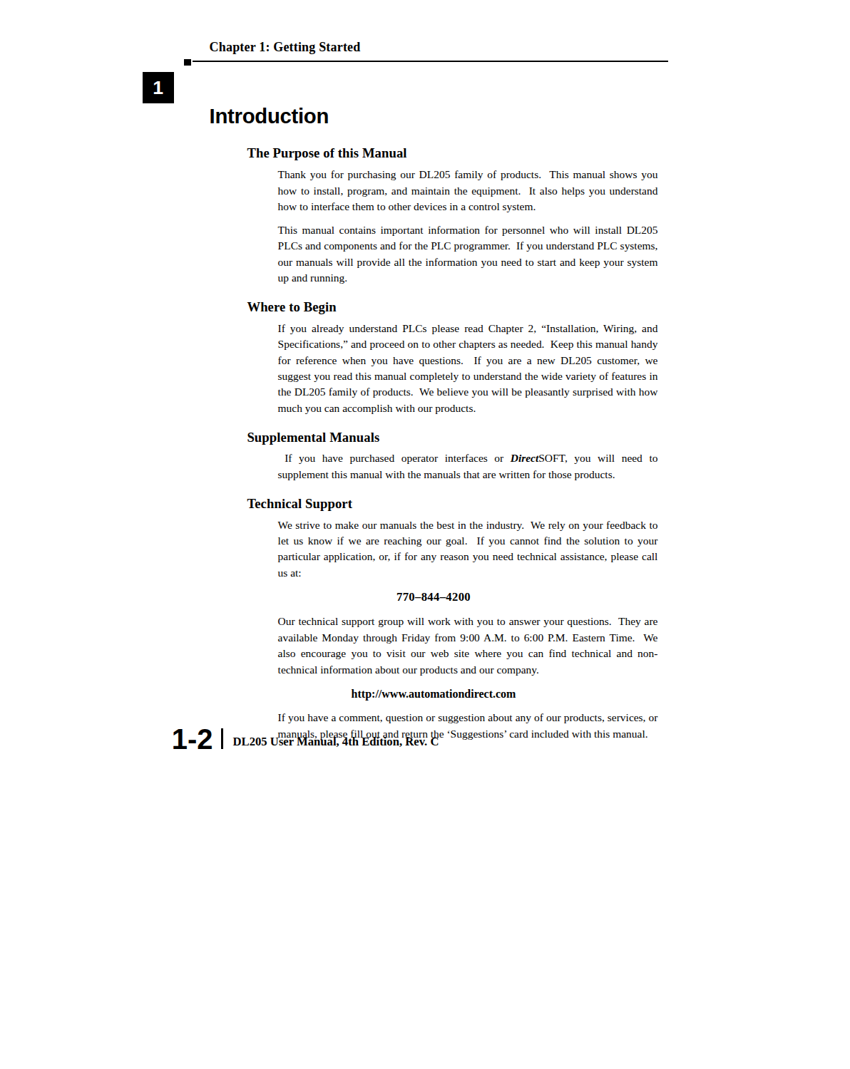Chapter 1: Getting Started
1
Introduction
The Purpose of this Manual
Thank you for purchasing our DL205 family of products. This manual shows you how to install, program, and maintain the equipment. It also helps you understand how to interface them to other devices in a control system.
This manual contains important information for personnel who will install DL205 PLCs and components and for the PLC programmer. If you understand PLC systems, our manuals will provide all the information you need to start and keep your system up and running.
Where to Begin
If you already understand PLCs please read Chapter 2, “Installation, Wiring, and Specifications,” and proceed on to other chapters as needed. Keep this manual handy for reference when you have questions. If you are a new DL205 customer, we suggest you read this manual completely to understand the wide variety of features in the DL205 family of products. We believe you will be pleasantly surprised with how much you can accomplish with our products.
Supplemental Manuals
If you have purchased operator interfaces or Direct SOFT, you will need to supplement this manual with the manuals that are written for those products.
Technical Support
We strive to make our manuals the best in the industry. We rely on your feedback to let us know if we are reaching our goal. If you cannot find the solution to your particular application, or, if for any reason you need technical assistance, please call us at:
770–844–4200
Our technical support group will work with you to answer your questions. They are available Monday through Friday from 9:00 A.M. to 6:00 P.M. Eastern Time. We also encourage you to visit our web site where you can find technical and non-technical information about our products and our company.
http://www.automationdirect.com
If you have a comment, question or suggestion about any of our products, services, or manuals, please fill out and return the ‘Suggestions’ card included with this manual.
1-2
DL205 User Manual, 4th Edition, Rev. C